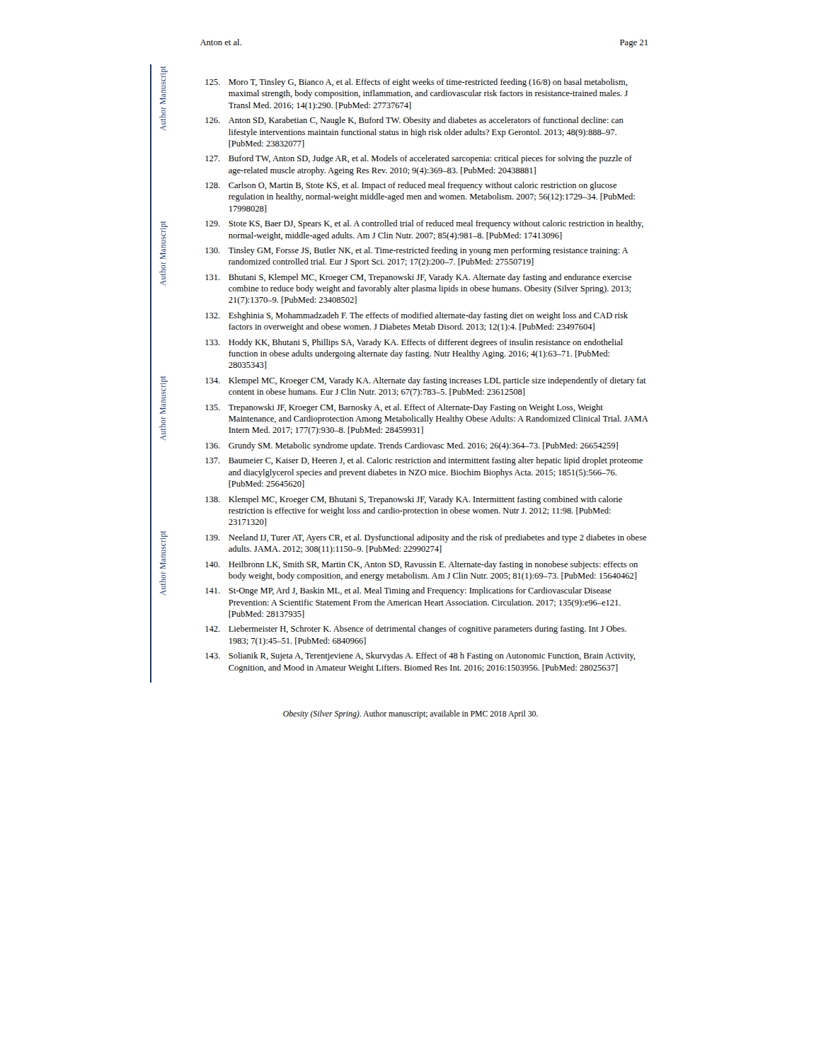Author Manuscript Author Manuscript Author Manuscript Author Manuscript
Anton et al.
Page 21
125. Moro T, Tinsley G, Bianco A, et al. Effects of eight weeks of time-restricted feeding (16/8) on basal metabolism, maximal strength, body composition, inflammation, and cardiovascular risk factors in resistance-trained males. J Transl Med. 2016; 14(1):290. [PubMed: 27737674]
126. Anton SD, Karabetian C, Naugle K, Buford TW. Obesity and diabetes as accelerators of functional decline: can lifestyle interventions maintain functional status in high risk older adults? Exp Gerontol. 2013; 48(9):888–97. [PubMed: 23832077]
127. Buford TW, Anton SD, Judge AR, et al. Models of accelerated sarcopenia: critical pieces for solving the puzzle of age-related muscle atrophy. Ageing Res Rev. 2010; 9(4):369–83. [PubMed: 20438881]
128. Carlson O, Martin B, Stote KS, et al. Impact of reduced meal frequency without caloric restriction on glucose regulation in healthy, normal-weight middle-aged men and women. Metabolism. 2007; 56(12):1729–34. [PubMed: 17998028]
129. Stote KS, Baer DJ, Spears K, et al. A controlled trial of reduced meal frequency without caloric restriction in healthy, normal-weight, middle-aged adults. Am J Clin Nutr. 2007; 85(4):981–8. [PubMed: 17413096]
130. Tinsley GM, Forsse JS, Butler NK, et al. Time-restricted feeding in young men performing resistance training: A randomized controlled trial. Eur J Sport Sci. 2017; 17(2):200–7. [PubMed: 27550719]
131. Bhutani S, Klempel MC, Kroeger CM, Trepanowski JF, Varady KA. Alternate day fasting and endurance exercise combine to reduce body weight and favorably alter plasma lipids in obese humans. Obesity (Silver Spring). 2013; 21(7):1370–9. [PubMed: 23408502]
132. Eshghinia S, Mohammadzadeh F. The effects of modified alternate-day fasting diet on weight loss and CAD risk factors in overweight and obese women. J Diabetes Metab Disord. 2013; 12(1):4. [PubMed: 23497604]
133. Hoddy KK, Bhutani S, Phillips SA, Varady KA. Effects of different degrees of insulin resistance on endothelial function in obese adults undergoing alternate day fasting. Nutr Healthy Aging. 2016; 4(1):63–71. [PubMed: 28035343]
134. Klempel MC, Kroeger CM, Varady KA. Alternate day fasting increases LDL particle size independently of dietary fat content in obese humans. Eur J Clin Nutr. 2013; 67(7):783–5. [PubMed: 23612508]
135. Trepanowski JF, Kroeger CM, Barnosky A, et al. Effect of Alternate-Day Fasting on Weight Loss, Weight Maintenance, and Cardioprotection Among Metabolically Healthy Obese Adults: A Randomized Clinical Trial. JAMA Intern Med. 2017; 177(7):930–8. [PubMed: 28459931]
136. Grundy SM. Metabolic syndrome update. Trends Cardiovasc Med. 2016; 26(4):364–73. [PubMed: 26654259]
137. Baumeier C, Kaiser D, Heeren J, et al. Caloric restriction and intermittent fasting alter hepatic lipid droplet proteome and diacylglycerol species and prevent diabetes in NZO mice. Biochim Biophys Acta. 2015; 1851(5):566–76. [PubMed: 25645620]
138. Klempel MC, Kroeger CM, Bhutani S, Trepanowski JF, Varady KA. Intermittent fasting combined with calorie restriction is effective for weight loss and cardio-protection in obese women. Nutr J. 2012; 11:98. [PubMed: 23171320]
139. Neeland IJ, Turer AT, Ayers CR, et al. Dysfunctional adiposity and the risk of prediabetes and type 2 diabetes in obese adults. JAMA. 2012; 308(11):1150–9. [PubMed: 22990274]
140. Heilbronn LK, Smith SR, Martin CK, Anton SD, Ravussin E. Alternate-day fasting in nonobese subjects: effects on body weight, body composition, and energy metabolism. Am J Clin Nutr. 2005; 81(1):69–73. [PubMed: 15640462]
141. St-Onge MP, Ard J, Baskin ML, et al. Meal Timing and Frequency: Implications for Cardiovascular Disease Prevention: A Scientific Statement From the American Heart Association. Circulation. 2017; 135(9):e96–e121. [PubMed: 28137935]
142. Liebermeister H, Schroter K. Absence of detrimental changes of cognitive parameters during fasting. Int J Obes. 1983; 7(1):45–51. [PubMed: 6840966]
143. Solianik R, Sujeta A, Terentjeviene A, Skurvydas A. Effect of 48 h Fasting on Autonomic Function, Brain Activity, Cognition, and Mood in Amateur Weight Lifters. Biomed Res Int. 2016; 2016:1503956. [PubMed: 28025637]
Obesity (Silver Spring). Author manuscript; available in PMC 2018 April 30.